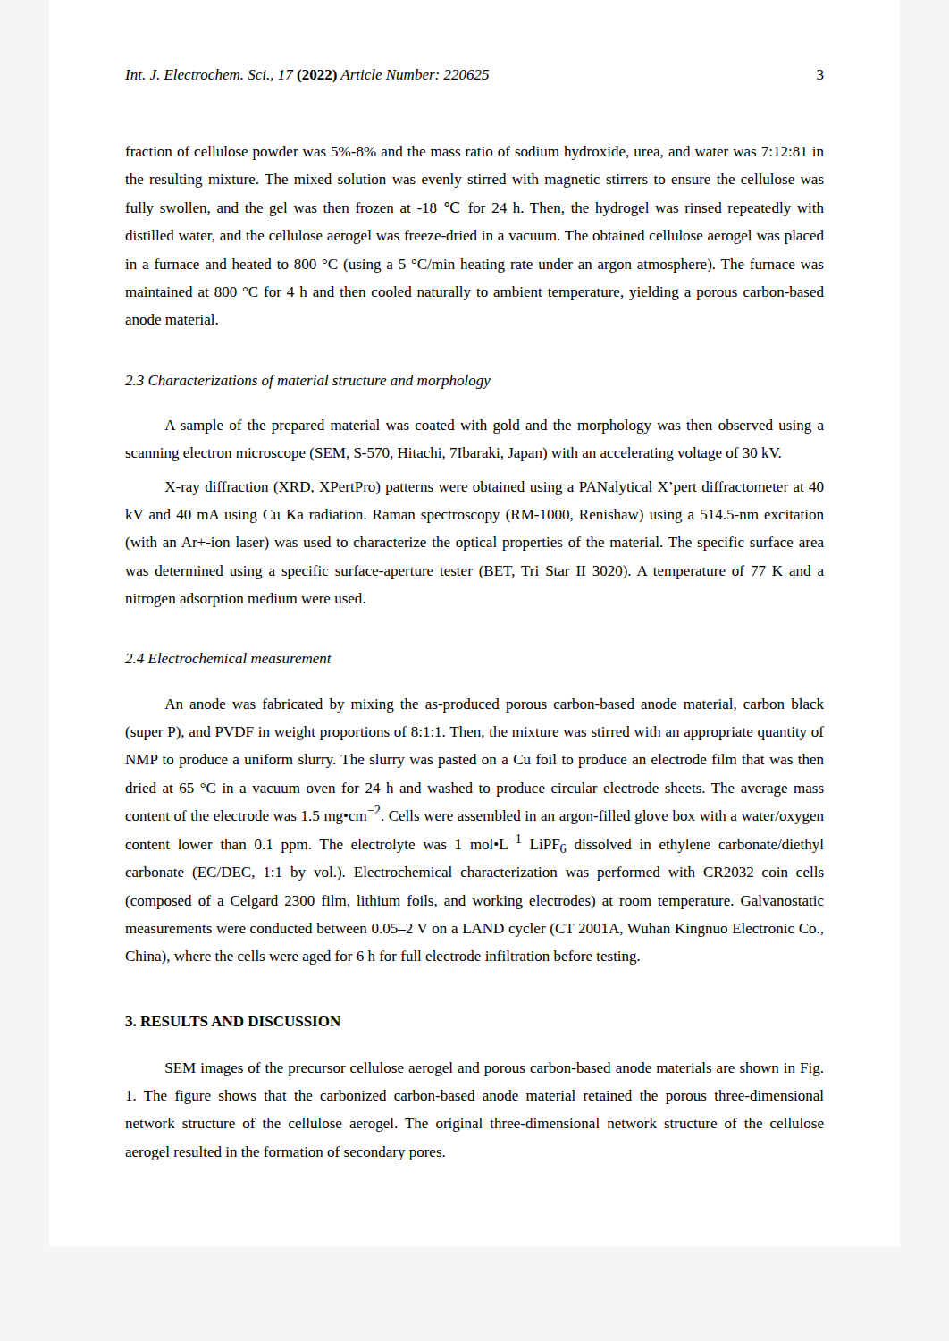Int. J. Electrochem. Sci., 17 (2022) Article Number: 220625 3
fraction of cellulose powder was 5%-8% and the mass ratio of sodium hydroxide, urea, and water was 7:12:81 in the resulting mixture. The mixed solution was evenly stirred with magnetic stirrers to ensure the cellulose was fully swollen, and the gel was then frozen at -18 ℃ for 24 h. Then, the hydrogel was rinsed repeatedly with distilled water, and the cellulose aerogel was freeze-dried in a vacuum. The obtained cellulose aerogel was placed in a furnace and heated to 800 °C (using a 5 °C/min heating rate under an argon atmosphere). The furnace was maintained at 800 °C for 4 h and then cooled naturally to ambient temperature, yielding a porous carbon-based anode material.
2.3 Characterizations of material structure and morphology
A sample of the prepared material was coated with gold and the morphology was then observed using a scanning electron microscope (SEM, S-570, Hitachi, 7Ibaraki, Japan) with an accelerating voltage of 30 kV.
X-ray diffraction (XRD, XPertPro) patterns were obtained using a PANalytical X’pert diffractometer at 40 kV and 40 mA using Cu Ka radiation. Raman spectroscopy (RM-1000, Renishaw) using a 514.5-nm excitation (with an Ar+-ion laser) was used to characterize the optical properties of the material. The specific surface area was determined using a specific surface-aperture tester (BET, Tri Star II 3020). A temperature of 77 K and a nitrogen adsorption medium were used.
2.4 Electrochemical measurement
An anode was fabricated by mixing the as-produced porous carbon-based anode material, carbon black (super P), and PVDF in weight proportions of 8:1:1. Then, the mixture was stirred with an appropriate quantity of NMP to produce a uniform slurry. The slurry was pasted on a Cu foil to produce an electrode film that was then dried at 65 °C in a vacuum oven for 24 h and washed to produce circular electrode sheets. The average mass content of the electrode was 1.5 mg•cm−2. Cells were assembled in an argon-filled glove box with a water/oxygen content lower than 0.1 ppm. The electrolyte was 1 mol•L−1 LiPF6 dissolved in ethylene carbonate/diethyl carbonate (EC/DEC, 1:1 by vol.). Electrochemical characterization was performed with CR2032 coin cells (composed of a Celgard 2300 film, lithium foils, and working electrodes) at room temperature. Galvanostatic measurements were conducted between 0.05–2 V on a LAND cycler (CT 2001A, Wuhan Kingnuo Electronic Co., China), where the cells were aged for 6 h for full electrode infiltration before testing.
3. RESULTS AND DISCUSSION
SEM images of the precursor cellulose aerogel and porous carbon-based anode materials are shown in Fig. 1. The figure shows that the carbonized carbon-based anode material retained the porous three-dimensional network structure of the cellulose aerogel. The original three-dimensional network structure of the cellulose aerogel resulted in the formation of secondary pores.